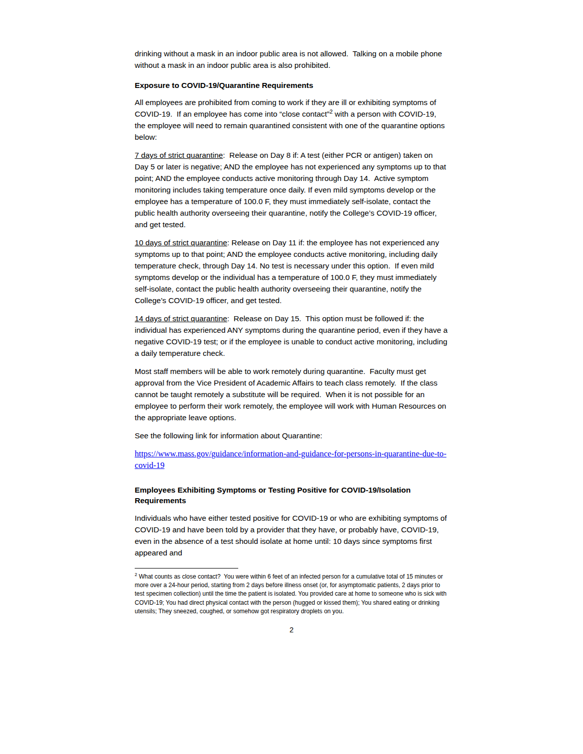drinking without a mask in an indoor public area is not allowed. Talking on a mobile phone without a mask in an indoor public area is also prohibited.
Exposure to COVID-19/Quarantine Requirements
All employees are prohibited from coming to work if they are ill or exhibiting symptoms of COVID-19. If an employee has come into “close contact”2 with a person with COVID-19, the employee will need to remain quarantined consistent with one of the quarantine options below:
7 days of strict quarantine: Release on Day 8 if: A test (either PCR or antigen) taken on Day 5 or later is negative; AND the employee has not experienced any symptoms up to that point; AND the employee conducts active monitoring through Day 14. Active symptom monitoring includes taking temperature once daily. If even mild symptoms develop or the employee has a temperature of 100.0 F, they must immediately self-isolate, contact the public health authority overseeing their quarantine, notify the College’s COVID-19 officer, and get tested.
10 days of strict quarantine: Release on Day 11 if: the employee has not experienced any symptoms up to that point; AND the employee conducts active monitoring, including daily temperature check, through Day 14. No test is necessary under this option. If even mild symptoms develop or the individual has a temperature of 100.0 F, they must immediately self-isolate, contact the public health authority overseeing their quarantine, notify the College’s COVID-19 officer, and get tested.
14 days of strict quarantine: Release on Day 15. This option must be followed if: the individual has experienced ANY symptoms during the quarantine period, even if they have a negative COVID-19 test; or if the employee is unable to conduct active monitoring, including a daily temperature check.
Most staff members will be able to work remotely during quarantine. Faculty must get approval from the Vice President of Academic Affairs to teach class remotely. If the class cannot be taught remotely a substitute will be required. When it is not possible for an employee to perform their work remotely, the employee will work with Human Resources on the appropriate leave options.
See the following link for information about Quarantine:
https://www.mass.gov/guidance/information-and-guidance-for-persons-in-quarantine-due-to-covid-19
Employees Exhibiting Symptoms or Testing Positive for COVID-19/Isolation Requirements
Individuals who have either tested positive for COVID-19 or who are exhibiting symptoms of COVID-19 and have been told by a provider that they have, or probably have, COVID-19, even in the absence of a test should isolate at home until: 10 days since symptoms first appeared and
2 What counts as close contact? You were within 6 feet of an infected person for a cumulative total of 15 minutes or more over a 24-hour period, starting from 2 days before illness onset (or, for asymptomatic patients, 2 days prior to test specimen collection) until the time the patient is isolated. You provided care at home to someone who is sick with COVID-19; You had direct physical contact with the person (hugged or kissed them); You shared eating or drinking utensils; They sneezed, coughed, or somehow got respiratory droplets on you.
2